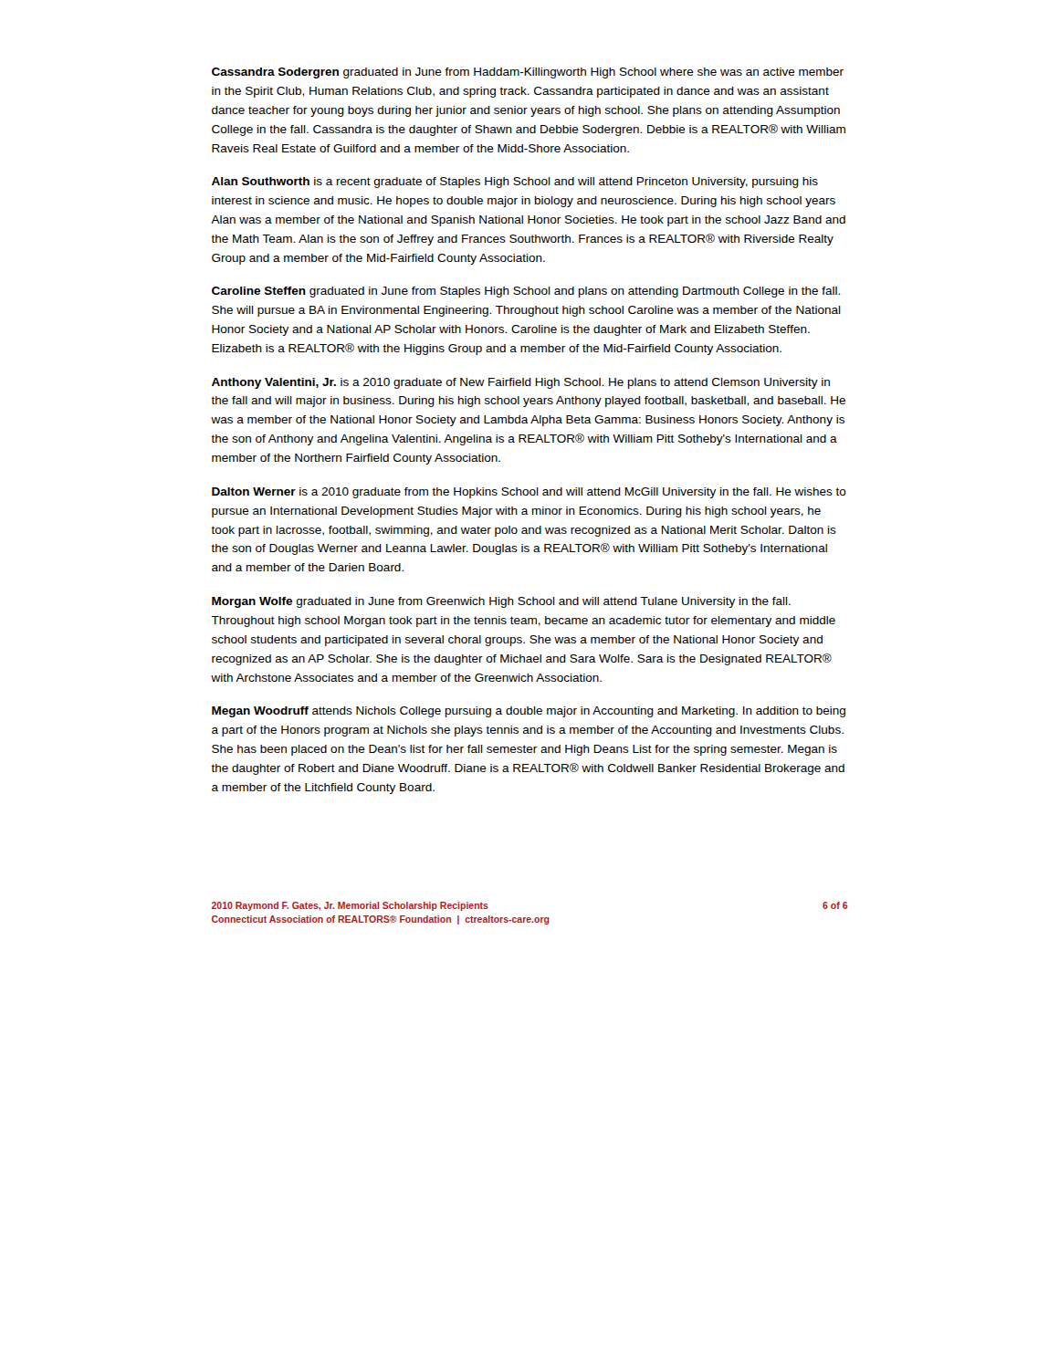Cassandra Sodergren graduated in June from Haddam-Killingworth High School where she was an active member in the Spirit Club, Human Relations Club, and spring track. Cassandra participated in dance and was an assistant dance teacher for young boys during her junior and senior years of high school. She plans on attending Assumption College in the fall. Cassandra is the daughter of Shawn and Debbie Sodergren. Debbie is a REALTOR® with William Raveis Real Estate of Guilford and a member of the Midd-Shore Association.
Alan Southworth is a recent graduate of Staples High School and will attend Princeton University, pursuing his interest in science and music. He hopes to double major in biology and neuroscience. During his high school years Alan was a member of the National and Spanish National Honor Societies. He took part in the school Jazz Band and the Math Team. Alan is the son of Jeffrey and Frances Southworth. Frances is a REALTOR® with Riverside Realty Group and a member of the Mid-Fairfield County Association.
Caroline Steffen graduated in June from Staples High School and plans on attending Dartmouth College in the fall. She will pursue a BA in Environmental Engineering. Throughout high school Caroline was a member of the National Honor Society and a National AP Scholar with Honors. Caroline is the daughter of Mark and Elizabeth Steffen. Elizabeth is a REALTOR® with the Higgins Group and a member of the Mid-Fairfield County Association.
Anthony Valentini, Jr. is a 2010 graduate of New Fairfield High School. He plans to attend Clemson University in the fall and will major in business. During his high school years Anthony played football, basketball, and baseball. He was a member of the National Honor Society and Lambda Alpha Beta Gamma: Business Honors Society. Anthony is the son of Anthony and Angelina Valentini. Angelina is a REALTOR® with William Pitt Sotheby's International and a member of the Northern Fairfield County Association.
Dalton Werner is a 2010 graduate from the Hopkins School and will attend McGill University in the fall. He wishes to pursue an International Development Studies Major with a minor in Economics. During his high school years, he took part in lacrosse, football, swimming, and water polo and was recognized as a National Merit Scholar. Dalton is the son of Douglas Werner and Leanna Lawler. Douglas is a REALTOR® with William Pitt Sotheby's International and a member of the Darien Board.
Morgan Wolfe graduated in June from Greenwich High School and will attend Tulane University in the fall. Throughout high school Morgan took part in the tennis team, became an academic tutor for elementary and middle school students and participated in several choral groups. She was a member of the National Honor Society and recognized as an AP Scholar. She is the daughter of Michael and Sara Wolfe. Sara is the Designated REALTOR® with Archstone Associates and a member of the Greenwich Association.
Megan Woodruff attends Nichols College pursuing a double major in Accounting and Marketing. In addition to being a part of the Honors program at Nichols she plays tennis and is a member of the Accounting and Investments Clubs. She has been placed on the Dean's list for her fall semester and High Deans List for the spring semester. Megan is the daughter of Robert and Diane Woodruff. Diane is a REALTOR® with Coldwell Banker Residential Brokerage and a member of the Litchfield County Board.
6 of 6 2010 Raymond F. Gates, Jr. Memorial Scholarship Recipients
Connecticut Association of REALTORS® Foundation | ctrealtors-care.org